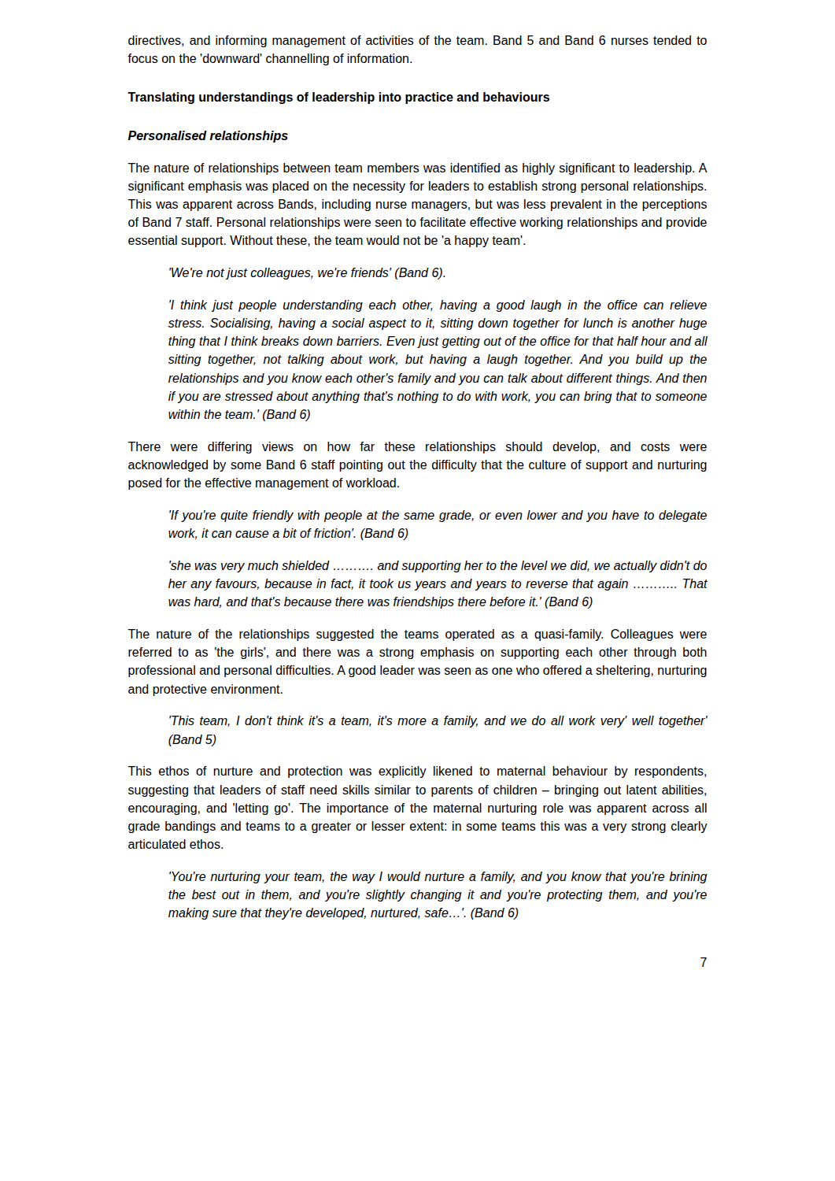directives, and informing management of activities of the team. Band 5 and Band 6 nurses tended to focus on the 'downward' channelling of information.
Translating understandings of leadership into practice and behaviours
Personalised relationships
The nature of relationships between team members was identified as highly significant to leadership. A significant emphasis was placed on the necessity for leaders to establish strong personal relationships. This was apparent across Bands, including nurse managers, but was less prevalent in the perceptions of Band 7 staff. Personal relationships were seen to facilitate effective working relationships and provide essential support. Without these, the team would not be 'a happy team'.
'We're not just colleagues, we're friends' (Band 6).
'I think just people understanding each other, having a good laugh in the office can relieve stress. Socialising, having a social aspect to it, sitting down together for lunch is another huge thing that I think breaks down barriers. Even just getting out of the office for that half hour and all sitting together, not talking about work, but having a laugh together. And you build up the relationships and you know each other's family and you can talk about different things. And then if you are stressed about anything that's nothing to do with work, you can bring that to someone within the team.' (Band 6)
There were differing views on how far these relationships should develop, and costs were acknowledged by some Band 6 staff pointing out the difficulty that the culture of support and nurturing posed for the effective management of workload.
'If you're quite friendly with people at the same grade, or even lower and you have to delegate work, it can cause a bit of friction'. (Band 6)
'she was very much shielded ………. and supporting her to the level we did, we actually didn't do her any favours, because in fact, it took us years and years to reverse that again ……….. That was hard, and that's because there was friendships there before it.' (Band 6)
The nature of the relationships suggested the teams operated as a quasi-family. Colleagues were referred to as 'the girls', and there was a strong emphasis on supporting each other through both professional and personal difficulties. A good leader was seen as one who offered a sheltering, nurturing and protective environment.
'This team, I don't think it's a team, it's more a family, and we do all work very' well together' (Band 5)
This ethos of nurture and protection was explicitly likened to maternal behaviour by respondents, suggesting that leaders of staff need skills similar to parents of children – bringing out latent abilities, encouraging, and 'letting go'. The importance of the maternal nurturing role was apparent across all grade bandings and teams to a greater or lesser extent: in some teams this was a very strong clearly articulated ethos.
'You're nurturing your team, the way I would nurture a family, and you know that you're brining the best out in them, and you're slightly changing it and you're protecting them, and you're making sure that they're developed, nurtured, safe…'. (Band 6)
7